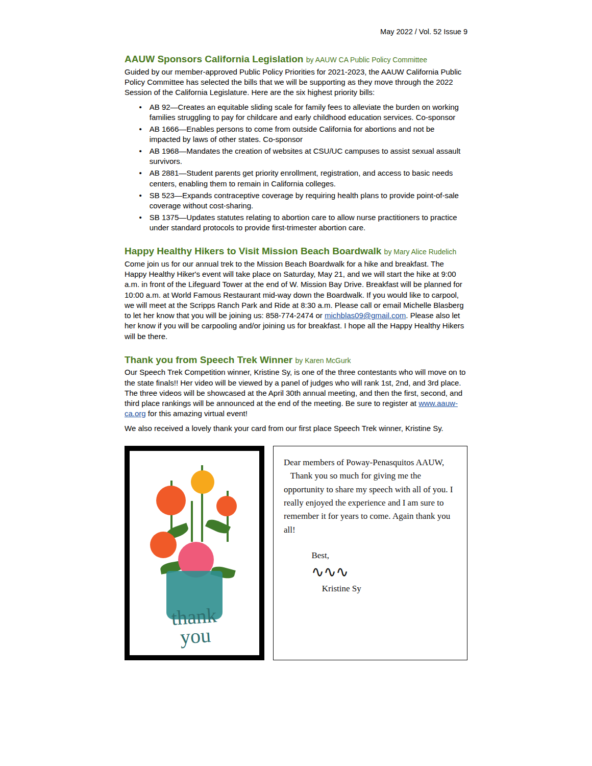May 2022 / Vol. 52 Issue 9
AAUW Sponsors California Legislation by AAUW CA Public Policy Committee
Guided by our member-approved Public Policy Priorities for 2021-2023, the AAUW California Public Policy Committee has selected the bills that we will be supporting as they move through the 2022 Session of the California Legislature. Here are the six highest priority bills:
AB 92—Creates an equitable sliding scale for family fees to alleviate the burden on working families struggling to pay for childcare and early childhood education services. Co-sponsor
AB 1666—Enables persons to come from outside California for abortions and not be impacted by laws of other states. Co-sponsor
AB 1968—Mandates the creation of websites at CSU/UC campuses to assist sexual assault survivors.
AB 2881—Student parents get priority enrollment, registration, and access to basic needs centers, enabling them to remain in California colleges.
SB 523—Expands contraceptive coverage by requiring health plans to provide point-of-sale coverage without cost-sharing.
SB 1375—Updates statutes relating to abortion care to allow nurse practitioners to practice under standard protocols to provide first-trimester abortion care.
Happy Healthy Hikers to Visit Mission Beach Boardwalk by Mary Alice Rudelich
Come join us for our annual trek to the Mission Beach Boardwalk for a hike and breakfast. The Happy Healthy Hiker's event will take place on Saturday, May 21, and we will start the hike at 9:00 a.m. in front of the Lifeguard Tower at the end of W. Mission Bay Drive. Breakfast will be planned for 10:00 a.m. at World Famous Restaurant mid-way down the Boardwalk. If you would like to carpool, we will meet at the Scripps Ranch Park and Ride at 8:30 a.m. Please call or email Michelle Blasberg to let her know that you will be joining us: 858-774-2474 or michblas09@gmail.com. Please also let her know if you will be carpooling and/or joining us for breakfast. I hope all the Happy Healthy Hikers will be there.
Thank you from Speech Trek Winner by Karen McGurk
Our Speech Trek Competition winner, Kristine Sy, is one of the three contestants who will move on to the state finals!! Her video will be viewed by a panel of judges who will rank 1st, 2nd, and 3rd place. The three videos will be showcased at the April 30th annual meeting, and then the first, second, and third place rankings will be announced at the end of the meeting. Be sure to register at www.aauw-ca.org for this amazing virtual event!
We also received a lovely thank your card from our first place Speech Trek winner, Kristine Sy.
thank
you
Dear members of Poway-Penasquitos AAUW,
Thank you so much for giving me the opportunity to share my speech with all of you. I really enjoyed the experience and I am sure to remember it for years to come. Again thank you all!
Best,
∿∿∿
Kristine Sy